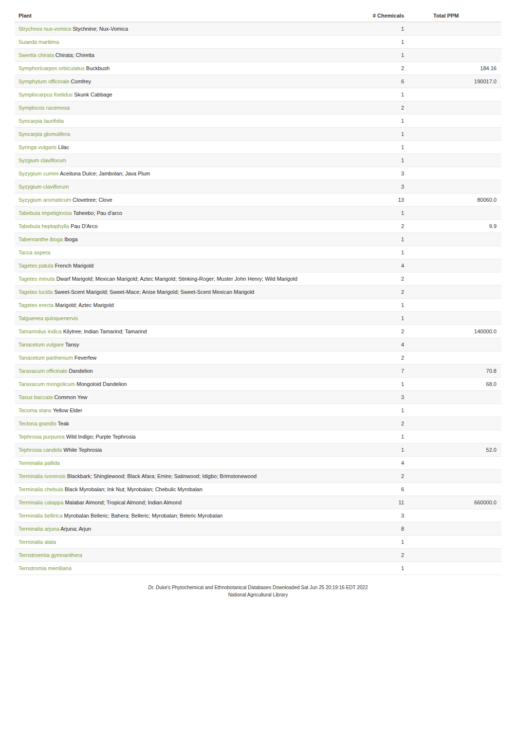| Plant | # Chemicals | Total PPM |
| --- | --- | --- |
| Strychnos nux-vomica Stychnine; Nux-Vomica | 1 | |
| Suaeda maritima | 1 | |
| Swertia chirata Chirata; Chiretta | 1 | |
| Symphoricarpos orbiculatus Buckbush | 2 | 184.16 |
| Symphytum officinale Comfrey | 6 | 190017.0 |
| Symplocarpus foetidus Skunk Cabbage | 1 | |
| Symplocos racemosa | 2 | |
| Syncarpia laurifolia | 1 | |
| Syncarpia glomulifera | 1 | |
| Syringa vulgaris Lilac | 1 | |
| Syzgium claviflorum | 1 | |
| Syzygium cumini Aceituna Dulce; Jambolan; Java Plum | 3 | |
| Syzygium claviflorum | 3 | |
| Syzygium aromaticum Clovetree; Clove | 13 | 80060.0 |
| Tabebuia impetiginosa Taheebo; Pau d'arco | 1 | |
| Tabebuia heptaphylla Pau D'Arco | 2 | 9.9 |
| Tabernanthe iboga Iboga | 1 | |
| Tacca aspera | 1 | |
| Tagetes patula French Marigold | 4 | |
| Tagetes minuta Dwarf Marigold; Mexican Marigold; Aztec Marigold; Stinking-Roger; Muster John Henry; Wild Marigold | 2 | |
| Tagetes lucida Sweet-Scent Marigold; Sweet-Mace; Anise Marigold; Sweet-Scent Mexican Marigold | 2 | |
| Tagetes erecta Marigold; Aztec Marigold | 1 | |
| Talguenea quinquenervis | 1 | |
| Tamarindus indica Kilytree; Indian Tamarind; Tamarind | 2 | 140000.0 |
| Tanacetum vulgare Tansy | 4 | |
| Tanacetum parthenium Feverfew | 2 | |
| Taraxacum officinale Dandelion | 7 | 70.8 |
| Taraxacum mongolicum Mongoloid Dandelion | 1 | 68.0 |
| Taxus baccata Common Yew | 3 | |
| Tecoma stans Yellow Elder | 1 | |
| Tectona grandis Teak | 2 | |
| Tephrosia purpurea Wild Indigo; Purple Tephrosia | 1 | |
| Tephrosia candida White Tephrosia | 1 | 52.0 |
| Terminalia pallida | 4 | |
| Terminalia ivorensis Blackbark; Shinglewood; Black Afara; Emire; Satinwood; Idigbo; Brimstonewood | 2 | |
| Terminalia chebula Black Myrobalan; Ink Nut; Myrobalan; Chebulic Myrobalan | 6 | |
| Terminalia catappa Malabar Almond; Tropical Almond; Indian Almond | 11 | 660000.0 |
| Terminalia bellirica Myrobalan Belleric; Bahera; Belleric; Myrobalan; Beleric Myrobalan | 3 | |
| Terminalia arjuna Arjuna; Arjun | 8 | |
| Terminalia alata | 1 | |
| Ternstroemia gymnanthera | 2 | |
| Ternstromia merriliana | 1 | |
Dr. Duke's Phytochemical and Ethnobotanical Databases Downloaded Sat Jun 25 20:19:16 EDT 2022
National Agricultural Library